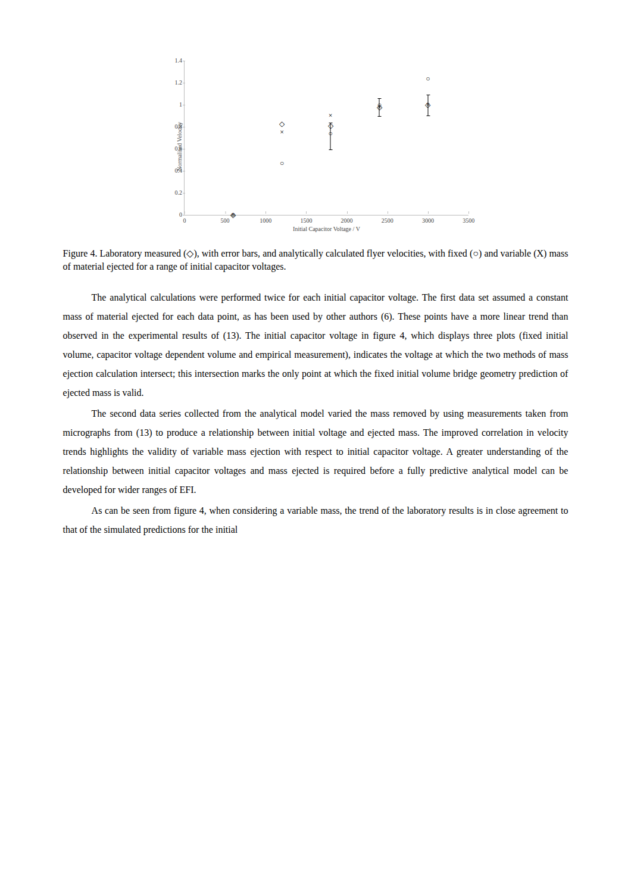Normalised Velocity
1.4
1.2
1
0.8
0.6
0.4
0.2
0
0
500
1000
1500
2000
2500
3000
3500
Initial Capacitor Voltage / V
Figure 4. Laboratory measured (◇), with error bars, and analytically calculated flyer velocities, with fixed (○) and variable (X) mass of material ejected for a range of initial capacitor voltages.
The analytical calculations were performed twice for each initial capacitor voltage. The first data set assumed a constant mass of material ejected for each data point, as has been used by other authors (6). These points have a more linear trend than observed in the experimental results of (13). The initial capacitor voltage in figure 4, which displays three plots (fixed initial volume, capacitor voltage dependent volume and empirical measurement), indicates the voltage at which the two methods of mass ejection calculation intersect; this intersection marks the only point at which the fixed initial volume bridge geometry prediction of ejected mass is valid.
The second data series collected from the analytical model varied the mass removed by using measurements taken from micrographs from (13) to produce a relationship between initial voltage and ejected mass. The improved correlation in velocity trends highlights the validity of variable mass ejection with respect to initial capacitor voltage. A greater understanding of the relationship between initial capacitor voltages and mass ejected is required before a fully predictive analytical model can be developed for wider ranges of EFI.
As can be seen from figure 4, when considering a variable mass, the trend of the laboratory results is in close agreement to that of the simulated predictions for the initial